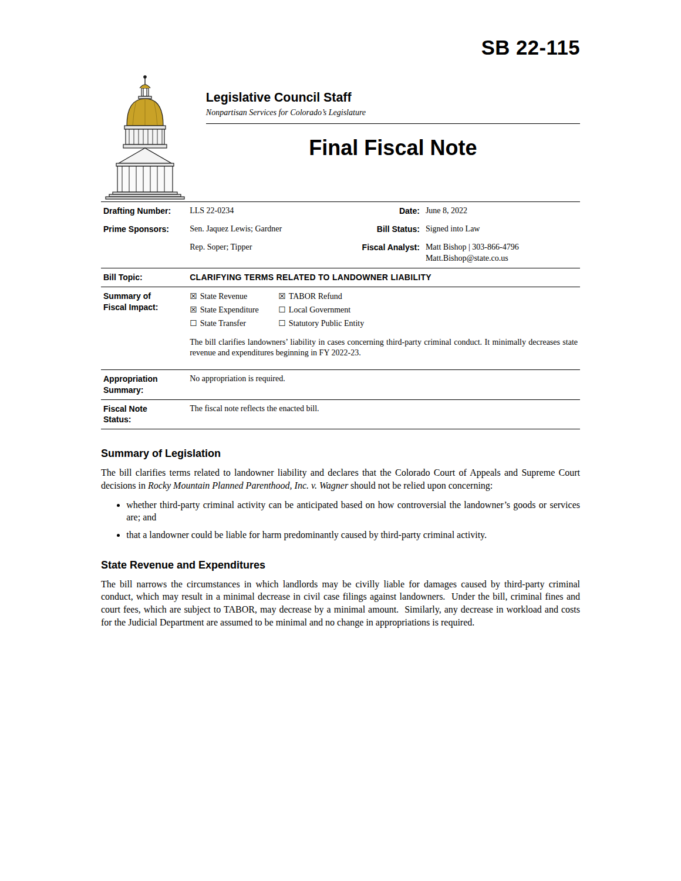SB 22-115
Legislative Council Staff
Nonpartisan Services for Colorado’s Legislature
Final Fiscal Note
| Drafting Number: | LLS 22-0234 | Date: | June 8, 2022 |
| Prime Sponsors: | Sen. Jaquez Lewis; Gardner | Bill Status: | Signed into Law |
| | Rep. Soper; Tipper | Fiscal Analyst: | Matt Bishop / 303-866-4796 Matt.Bishop@state.co.us |
| Bill Topic: | Clarifying Terms Related to Landowner Liability |
| Summary of Fiscal Impact: | ☒ State Revenue ☒ State Expenditure ☐ State Transfer ☒ TABOR Refund ☐ Local Government ☐ Statutory Public Entity The bill clarifies landowners’ liability in cases concerning third-party criminal conduct. It minimally decreases state revenue and expenditures beginning in FY 2022-23. |
| Appropriation Summary: | No appropriation is required. |
| Fiscal Note Status: | The fiscal note reflects the enacted bill. |
Summary of Legislation
The bill clarifies terms related to landowner liability and declares that the Colorado Court of Appeals and Supreme Court decisions in Rocky Mountain Planned Parenthood, Inc. v. Wagner should not be relied upon concerning:
whether third-party criminal activity can be anticipated based on how controversial the landowner’s goods or services are; and
that a landowner could be liable for harm predominantly caused by third-party criminal activity.
State Revenue and Expenditures
The bill narrows the circumstances in which landlords may be civilly liable for damages caused by third-party criminal conduct, which may result in a minimal decrease in civil case filings against landowners. Under the bill, criminal fines and court fees, which are subject to TABOR, may decrease by a minimal amount. Similarly, any decrease in workload and costs for the Judicial Department are assumed to be minimal and no change in appropriations is required.